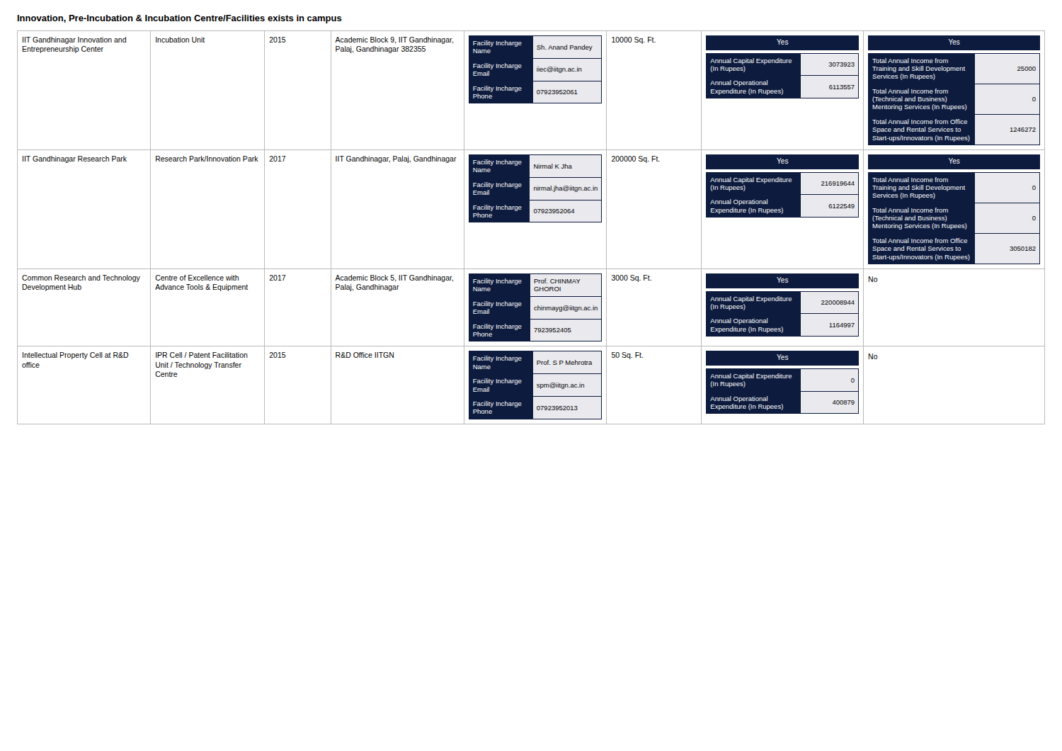Innovation, Pre-Incubation & Incubation Centre/Facilities exists in campus
| IIT Gandhinagar Innovation and Entrepreneurship Center | Incubation Unit | 2015 | Academic Block 9, IIT Gandhinagar, Palaj, Gandhinagar 382355 | / Facility Incharge Name / Sh. Anand Pandey / / Facility Incharge Email / iiec@iitgn.ac.in / / Facility Incharge Phone / 07923952061 / | 10000 Sq. Ft. | Yes / Annual Capital Expenditure (In Rupees) / 3073923 / / Annual Operational Expenditure (In Rupees) / 6113557 / | Yes / Total Annual Income from Training and Skill Development Services (In Rupees) / 25000 / / Total Annual Income from (Technical and Business) Mentoring Services (In Rupees) / 0 / / Total Annual Income from Office Space and Rental Services to Start-ups/Innovators (In Rupees) / 1246272 / |
| IIT Gandhinagar Research Park | Research Park/Innovation Park | 2017 | IIT Gandhinagar, Palaj, Gandhinagar | / Facility Incharge Name / Nirmal K Jha / / Facility Incharge Email / nirmal.jha@iitgn.ac.in / / Facility Incharge Phone / 07923952064 / | 200000 Sq. Ft. | Yes / Annual Capital Expenditure (In Rupees) / 216919644 / / Annual Operational Expenditure (In Rupees) / 6122549 / | Yes / Total Annual Income from Training and Skill Development Services (In Rupees) / 0 / / Total Annual Income from (Technical and Business) Mentoring Services (In Rupees) / 0 / / Total Annual Income from Office Space and Rental Services to Start-ups/Innovators (In Rupees) / 3050182 / |
| Common Research and Technology Development Hub | Centre of Excellence with Advance Tools & Equipment | 2017 | Academic Block 5, IIT Gandhinagar, Palaj, Gandhinagar | / Facility Incharge Name / Prof. CHINMAY GHOROI / / Facility Incharge Email / chinmayg@iitgn.ac.in / / Facility Incharge Phone / 7923952405 / | 3000 Sq. Ft. | Yes / Annual Capital Expenditure (In Rupees) / 220008944 / / Annual Operational Expenditure (In Rupees) / 1164997 / | No |
| Intellectual Property Cell at R&D office | IPR Cell / Patent Facilitation Unit / Technology Transfer Centre | 2015 | R&D Office IITGN | / Facility Incharge Name / Prof. S P Mehrotra / / Facility Incharge Email / spm@iitgn.ac.in / / Facility Incharge Phone / 07923952013 / | 50 Sq. Ft. | Yes / Annual Capital Expenditure (In Rupees) / 0 / / Annual Operational Expenditure (In Rupees) / 400879 / | No |